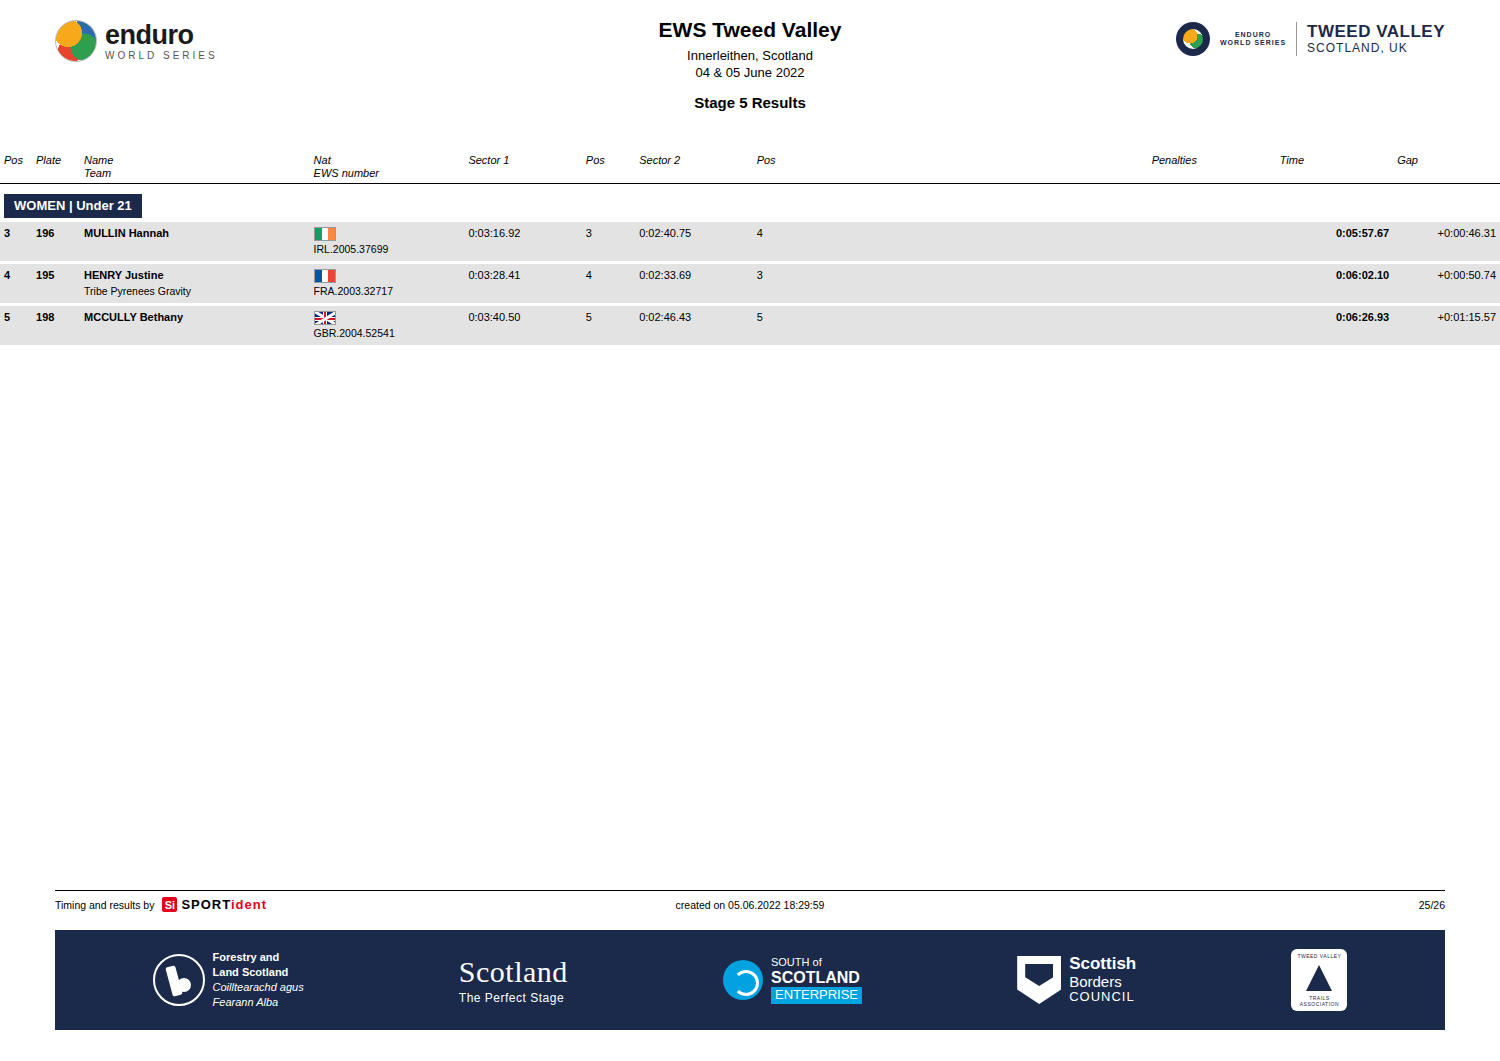enduro
WORLD SERIES
EWS Tweed Valley
Innerleithen, Scotland
04 & 05 June 2022
Stage 5 Results
ENDURO
WORLD SERIES
TWEED VALLEY
SCOTLAND, UK
| Pos | Plate | Name | Nat | Sector 1 | Pos | Sector 2 | Pos | Penalties | Time | Gap |
| --- | --- | --- | --- | --- | --- | --- | --- | --- | --- | --- |
| | | Team | EWS number | | | | | | | |
| WOMEN / Under 21 |
| 3 | 196 | MULLIN Hannah | | 0:03:16.92 | 3 | 0:02:40.75 | 4 | | 0:05:57.67 | +0:00:46.31 |
| | | | IRL.2005.37699 | | | | | | | |
| 4 | 195 | HENRY Justine | | 0:03:28.41 | 4 | 0:02:33.69 | 3 | | 0:06:02.10 | +0:00:50.74 |
| | | Tribe Pyrenees Gravity | FRA.2003.32717 | | | | | | | |
| 5 | 198 | MCCULLY Bethany | | 0:03:40.50 | 5 | 0:02:46.43 | 5 | | 0:06:26.93 | +0:01:15.57 |
| | | | GBR.2004.52541 | | | | | | | |
Timing and results by Si SPORT ident
created on 05.06.2022 18:29:59
25/26
Forestry and
Land Scotland
Coilltearachd agus
Fearann Alba
Scotland
The Perfect Stage
SOUTH of
SCOTLAND
ENTERPRISE
Scottish
Borders
COUNCIL
TWEED VALLEY
TRAILS ASSOCIATION